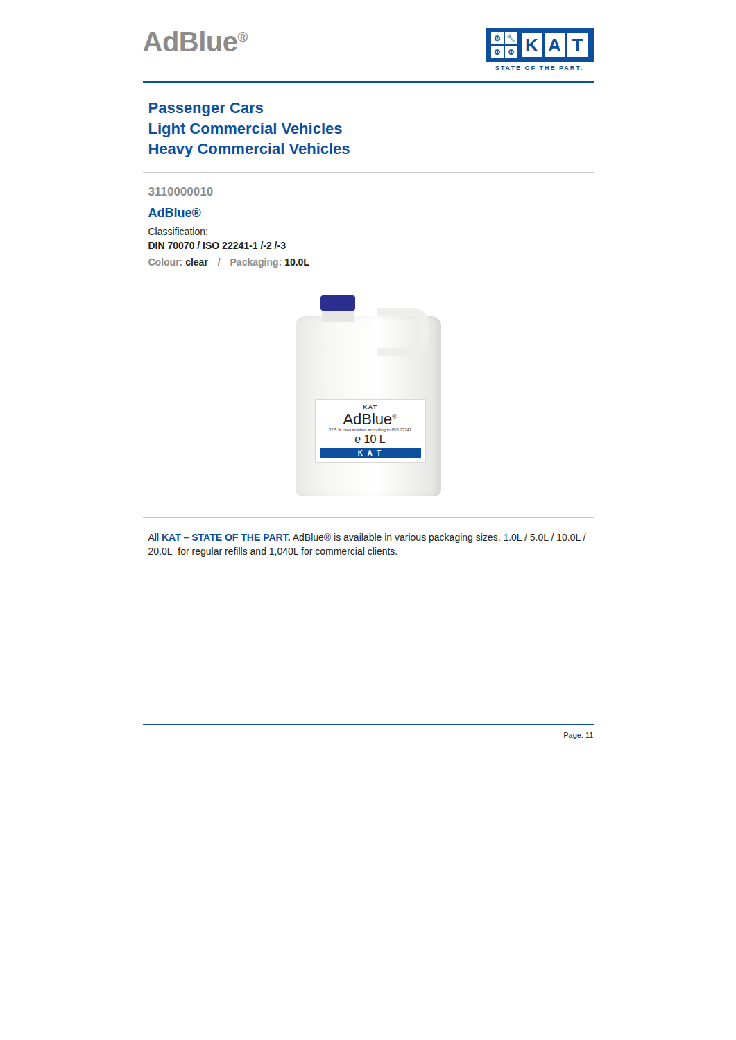AdBlue®
⚙🔧 ⚙⚙
KAT
STATE OF THE PART.
Passenger Cars
Light Commercial Vehicles
Heavy Commercial Vehicles
3110000010
AdBlue®
Classification:
DIN 70070 / ISO 22241-1 /-2 /-3
Colour: clear / Packaging: 10.0L
KAT
AdBlue®
32,5 % urea solution according to ISO 22241
e 10 L
K A T
All KAT – STATE OF THE PART. AdBlue® is available in various packaging sizes. 1.0L / 5.0L / 10.0L / 20.0L for regular refills and 1,040L for commercial clients.
Page: 11